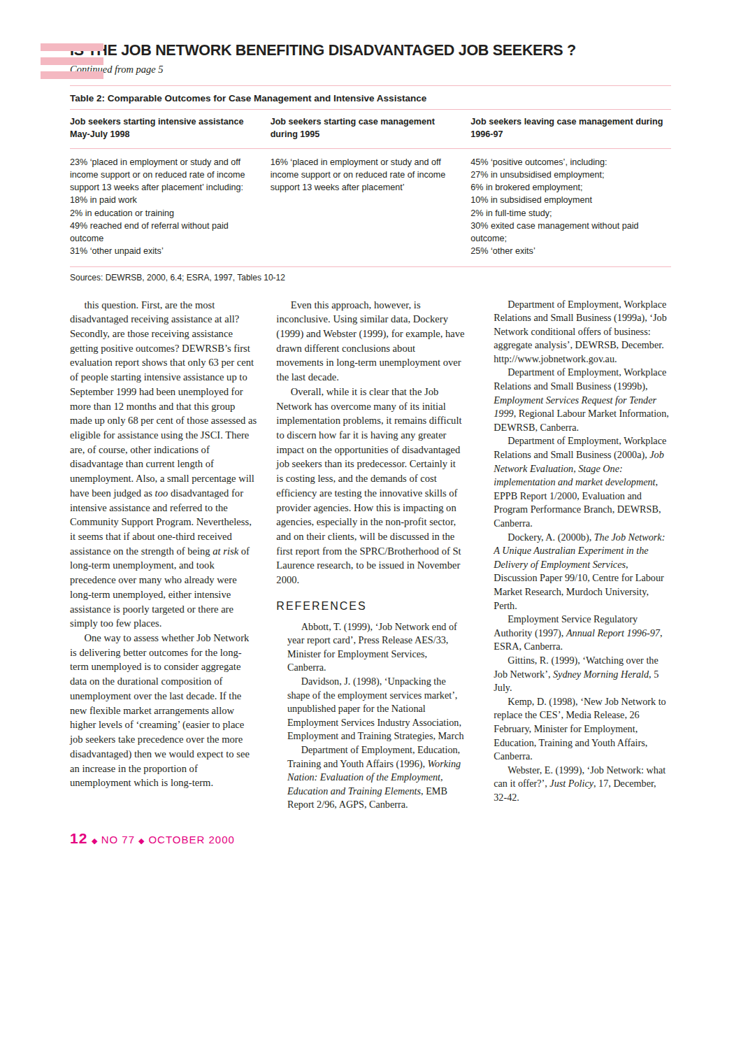IS THE JOB NETWORK BENEFITING DISADVANTAGED JOB SEEKERS ?
Continued from page 5
Table 2: Comparable Outcomes for Case Management and Intensive Assistance
| Job seekers starting intensive assistance May-July 1998 | Job seekers starting case management during 1995 | Job seekers leaving case management during 1996-97 |
| --- | --- | --- |
| 23% ‘placed in employment or study and off income support or on reduced rate of income support 13 weeks after placement’ including: 18% in paid work 2% in education or training 49% reached end of referral without paid outcome 31% ‘other unpaid exits’ | 16% ‘placed in employment or study and off income support or on reduced rate of income support 13 weeks after placement’ | 45% ‘positive outcomes’, including: 27% in unsubsidised employment; 6% in brokered employment; 10% in subsidised employment 2% in full-time study; 30% exited case management without paid outcome; 25% ‘other exits’ |
Sources: DEWRSB, 2000, 6.4; ESRA, 1997, Tables 10-12
this question. First, are the most disadvantaged receiving assistance at all? Secondly, are those receiving assistance getting positive outcomes? DEWRSB’s first evaluation report shows that only 63 per cent of people starting intensive assistance up to September 1999 had been unemployed for more than 12 months and that this group made up only 68 per cent of those assessed as eligible for assistance using the JSCI. There are, of course, other indications of disadvantage than current length of unemployment. Also, a small percentage will have been judged as too disadvantaged for intensive assistance and referred to the Community Support Program. Nevertheless, it seems that if about one-third received assistance on the strength of being at risk of long-term unemployment, and took precedence over many who already were long-term unemployed, either intensive assistance is poorly targeted or there are simply too few places.
One way to assess whether Job Network is delivering better outcomes for the long-term unemployed is to consider aggregate data on the durational composition of unemployment over the last decade. If the new flexible market arrangements allow higher levels of ‘creaming’ (easier to place job seekers take precedence over the more disadvantaged) then we would expect to see an increase in the proportion of unemployment which is long-term.
Even this approach, however, is inconclusive. Using similar data, Dockery (1999) and Webster (1999), for example, have drawn different conclusions about movements in long-term unemployment over the last decade.
Overall, while it is clear that the Job Network has overcome many of its initial implementation problems, it remains difficult to discern how far it is having any greater impact on the opportunities of disadvantaged job seekers than its predecessor. Certainly it is costing less, and the demands of cost efficiency are testing the innovative skills of provider agencies. How this is impacting on agencies, especially in the non-profit sector, and on their clients, will be discussed in the first report from the SPRC/Brotherhood of St Laurence research, to be issued in November 2000.
REFERENCES
Abbott, T. (1999), ‘Job Network end of year report card’, Press Release AES/33, Minister for Employment Services, Canberra.
Davidson, J. (1998), ‘Unpacking the shape of the employment services market’, unpublished paper for the National Employment Services Industry Association, Employment and Training Strategies, March
Department of Employment, Education, Training and Youth Affairs (1996), Working Nation: Evaluation of the Employment, Education and Training Elements, EMB Report 2/96, AGPS, Canberra.
Department of Employment, Workplace Relations and Small Business (1999a), ‘Job Network conditional offers of business: aggregate analysis’, DEWRSB, December. http://www.jobnetwork.gov.au.
Department of Employment, Workplace Relations and Small Business (1999b), Employment Services Request for Tender 1999, Regional Labour Market Information, DEWRSB, Canberra.
Department of Employment, Workplace Relations and Small Business (2000a), Job Network Evaluation, Stage One: implementation and market development, EPPB Report 1/2000, Evaluation and Program Performance Branch, DEWRSB, Canberra.
Dockery, A. (2000b), The Job Network: A Unique Australian Experiment in the Delivery of Employment Services, Discussion Paper 99/10, Centre for Labour Market Research, Murdoch University, Perth.
Employment Service Regulatory Authority (1997), Annual Report 1996-97, ESRA, Canberra.
Gittins, R. (1999), ‘Watching over the Job Network’, Sydney Morning Herald, 5 July.
Kemp, D. (1998), ‘New Job Network to replace the CES’, Media Release, 26 February, Minister for Employment, Education, Training and Youth Affairs, Canberra.
Webster, E. (1999), ‘Job Network: what can it offer?’, Just Policy, 17, December, 32-42.
12 ◆ NO 77 ◆ OCTOBER 2000